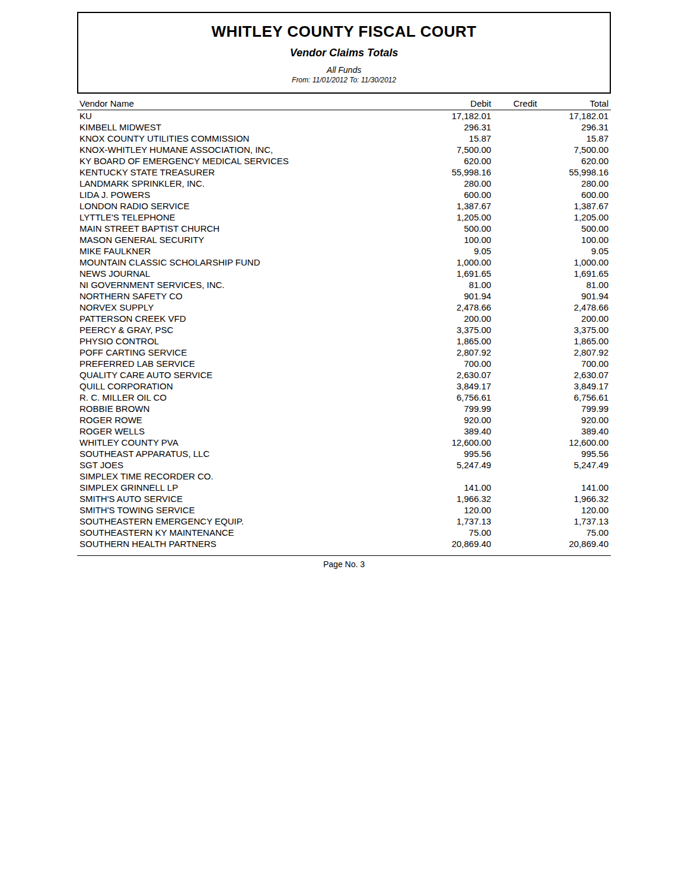WHITLEY COUNTY FISCAL COURT
Vendor Claims Totals
All Funds
From: 11/01/2012 To: 11/30/2012
| Vendor Name | Debit | Credit | Total |
| --- | --- | --- | --- |
| KU | 17,182.01 | | 17,182.01 |
| KIMBELL MIDWEST | 296.31 | | 296.31 |
| KNOX COUNTY UTILITIES COMMISSION | 15.87 | | 15.87 |
| KNOX-WHITLEY HUMANE ASSOCIATION, INC, | 7,500.00 | | 7,500.00 |
| KY BOARD OF EMERGENCY MEDICAL SERVICES | 620.00 | | 620.00 |
| KENTUCKY STATE TREASURER | 55,998.16 | | 55,998.16 |
| LANDMARK SPRINKLER, INC. | 280.00 | | 280.00 |
| LIDA J. POWERS | 600.00 | | 600.00 |
| LONDON RADIO SERVICE | 1,387.67 | | 1,387.67 |
| LYTTLE'S TELEPHONE | 1,205.00 | | 1,205.00 |
| MAIN STREET BAPTIST CHURCH | 500.00 | | 500.00 |
| MASON GENERAL SECURITY | 100.00 | | 100.00 |
| MIKE FAULKNER | 9.05 | | 9.05 |
| MOUNTAIN CLASSIC SCHOLARSHIP FUND | 1,000.00 | | 1,000.00 |
| NEWS JOURNAL | 1,691.65 | | 1,691.65 |
| NI GOVERNMENT SERVICES, INC. | 81.00 | | 81.00 |
| NORTHERN SAFETY CO | 901.94 | | 901.94 |
| NORVEX SUPPLY | 2,478.66 | | 2,478.66 |
| PATTERSON CREEK VFD | 200.00 | | 200.00 |
| PEERCY & GRAY, PSC | 3,375.00 | | 3,375.00 |
| PHYSIO CONTROL | 1,865.00 | | 1,865.00 |
| POFF CARTING SERVICE | 2,807.92 | | 2,807.92 |
| PREFERRED LAB SERVICE | 700.00 | | 700.00 |
| QUALITY CARE AUTO SERVICE | 2,630.07 | | 2,630.07 |
| QUILL CORPORATION | 3,849.17 | | 3,849.17 |
| R. C. MILLER OIL CO | 6,756.61 | | 6,756.61 |
| ROBBIE BROWN | 799.99 | | 799.99 |
| ROGER ROWE | 920.00 | | 920.00 |
| ROGER WELLS | 389.40 | | 389.40 |
| WHITLEY COUNTY PVA | 12,600.00 | | 12,600.00 |
| SOUTHEAST APPARATUS, LLC | 995.56 | | 995.56 |
| SGT JOES | 5,247.49 | | 5,247.49 |
| SIMPLEX TIME RECORDER CO. | | | |
| SIMPLEX GRINNELL LP | 141.00 | | 141.00 |
| SMITH'S AUTO SERVICE | 1,966.32 | | 1,966.32 |
| SMITH'S TOWING SERVICE | 120.00 | | 120.00 |
| SOUTHEASTERN EMERGENCY EQUIP. | 1,737.13 | | 1,737.13 |
| SOUTHEASTERN KY MAINTENANCE | 75.00 | | 75.00 |
| SOUTHERN HEALTH PARTNERS | 20,869.40 | | 20,869.40 |
Page No. 3